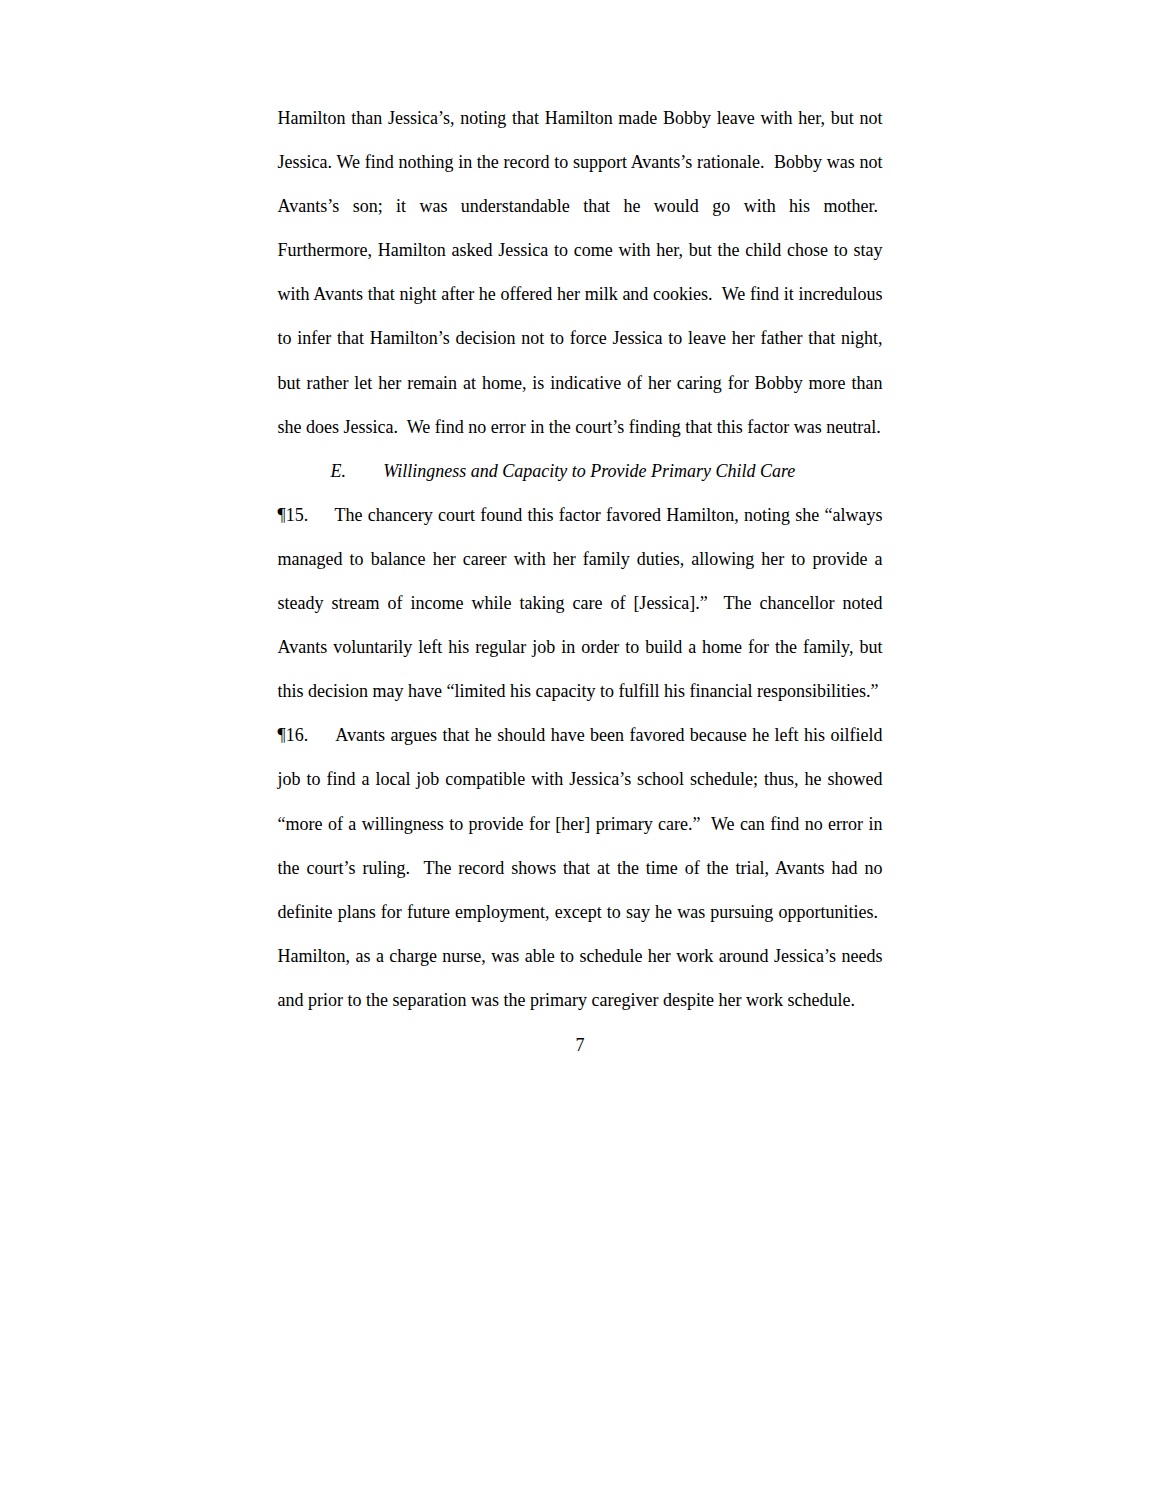Hamilton than Jessica’s, noting that Hamilton made Bobby leave with her, but not Jessica. We find nothing in the record to support Avants’s rationale. Bobby was not Avants’s son; it was understandable that he would go with his mother. Furthermore, Hamilton asked Jessica to come with her, but the child chose to stay with Avants that night after he offered her milk and cookies. We find it incredulous to infer that Hamilton’s decision not to force Jessica to leave her father that night, but rather let her remain at home, is indicative of her caring for Bobby more than she does Jessica. We find no error in the court’s finding that this factor was neutral.
E. Willingness and Capacity to Provide Primary Child Care
¶15. The chancery court found this factor favored Hamilton, noting she “always managed to balance her career with her family duties, allowing her to provide a steady stream of income while taking care of [Jessica].” The chancellor noted Avants voluntarily left his regular job in order to build a home for the family, but this decision may have “limited his capacity to fulfill his financial responsibilities.”
¶16. Avants argues that he should have been favored because he left his oilfield job to find a local job compatible with Jessica’s school schedule; thus, he showed “more of a willingness to provide for [her] primary care.” We can find no error in the court’s ruling. The record shows that at the time of the trial, Avants had no definite plans for future employment, except to say he was pursuing opportunities. Hamilton, as a charge nurse, was able to schedule her work around Jessica’s needs and prior to the separation was the primary caregiver despite her work schedule.
7